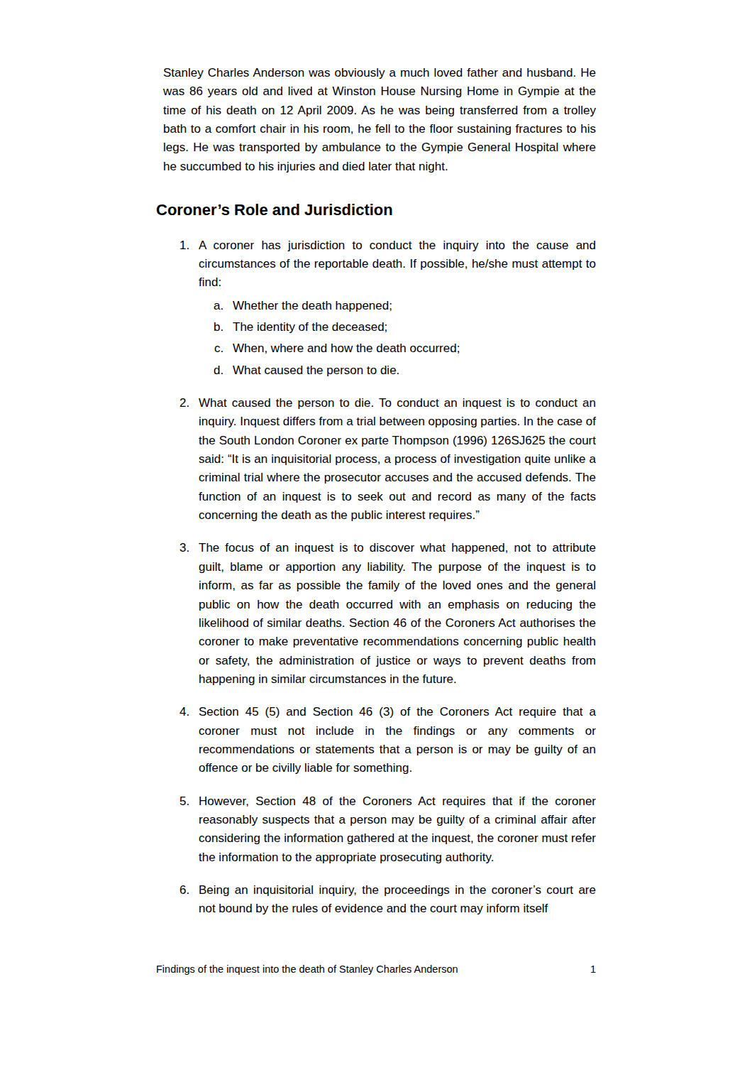Stanley Charles Anderson was obviously a much loved father and husband. He was 86 years old and lived at Winston House Nursing Home in Gympie at the time of his death on 12 April 2009. As he was being transferred from a trolley bath to a comfort chair in his room, he fell to the floor sustaining fractures to his legs. He was transported by ambulance to the Gympie General Hospital where he succumbed to his injuries and died later that night.
Coroner’s Role and Jurisdiction
A coroner has jurisdiction to conduct the inquiry into the cause and circumstances of the reportable death. If possible, he/she must attempt to find:
Whether the death happened;
The identity of the deceased;
When, where and how the death occurred;
What caused the person to die.
What caused the person to die. To conduct an inquest is to conduct an inquiry. Inquest differs from a trial between opposing parties. In the case of the South London Coroner ex parte Thompson (1996) 126SJ625 the court said: “It is an inquisitorial process, a process of investigation quite unlike a criminal trial where the prosecutor accuses and the accused defends. The function of an inquest is to seek out and record as many of the facts concerning the death as the public interest requires.”
The focus of an inquest is to discover what happened, not to attribute guilt, blame or apportion any liability. The purpose of the inquest is to inform, as far as possible the family of the loved ones and the general public on how the death occurred with an emphasis on reducing the likelihood of similar deaths. Section 46 of the Coroners Act authorises the coroner to make preventative recommendations concerning public health or safety, the administration of justice or ways to prevent deaths from happening in similar circumstances in the future.
Section 45 (5) and Section 46 (3) of the Coroners Act require that a coroner must not include in the findings or any comments or recommendations or statements that a person is or may be guilty of an offence or be civilly liable for something.
However, Section 48 of the Coroners Act requires that if the coroner reasonably suspects that a person may be guilty of a criminal affair after considering the information gathered at the inquest, the coroner must refer the information to the appropriate prosecuting authority.
Being an inquisitorial inquiry, the proceedings in the coroner’s court are not bound by the rules of evidence and the court may inform itself
Findings of the inquest into the death of Stanley Charles Anderson 1